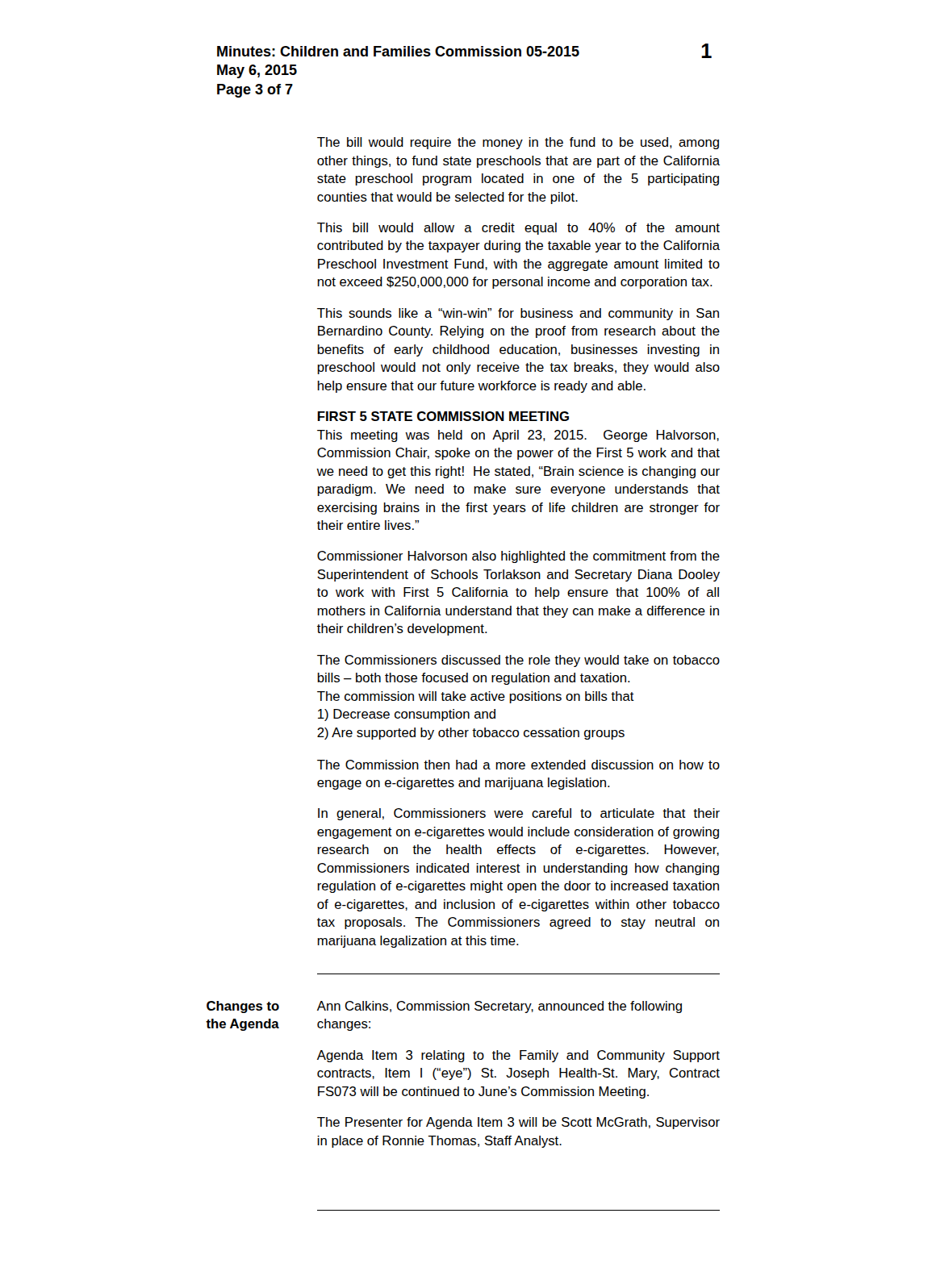1
Minutes: Children and Families Commission 05-2015
May 6, 2015
Page 3 of 7
The bill would require the money in the fund to be used, among other things, to fund state preschools that are part of the California state preschool program located in one of the 5 participating counties that would be selected for the pilot.
This bill would allow a credit equal to 40% of the amount contributed by the taxpayer during the taxable year to the California Preschool Investment Fund, with the aggregate amount limited to not exceed $250,000,000 for personal income and corporation tax.
This sounds like a “win-win” for business and community in San Bernardino County. Relying on the proof from research about the benefits of early childhood education, businesses investing in preschool would not only receive the tax breaks, they would also help ensure that our future workforce is ready and able.
FIRST 5 STATE COMMISSION MEETING
This meeting was held on April 23, 2015. George Halvorson, Commission Chair, spoke on the power of the First 5 work and that we need to get this right! He stated, “Brain science is changing our paradigm. We need to make sure everyone understands that exercising brains in the first years of life children are stronger for their entire lives.”
Commissioner Halvorson also highlighted the commitment from the Superintendent of Schools Torlakson and Secretary Diana Dooley to work with First 5 California to help ensure that 100% of all mothers in California understand that they can make a difference in their children’s development.
The Commissioners discussed the role they would take on tobacco bills – both those focused on regulation and taxation.
The commission will take active positions on bills that
1) Decrease consumption and
2) Are supported by other tobacco cessation groups
The Commission then had a more extended discussion on how to engage on e-cigarettes and marijuana legislation.
In general, Commissioners were careful to articulate that their engagement on e-cigarettes would include consideration of growing research on the health effects of e-cigarettes. However, Commissioners indicated interest in understanding how changing regulation of e-cigarettes might open the door to increased taxation of e-cigarettes, and inclusion of e-cigarettes within other tobacco tax proposals. The Commissioners agreed to stay neutral on marijuana legalization at this time.
Changes to
the Agenda
Ann Calkins, Commission Secretary, announced the following changes:
Agenda Item 3 relating to the Family and Community Support contracts, Item I (“eye”) St. Joseph Health-St. Mary, Contract FS073 will be continued to June’s Commission Meeting.
The Presenter for Agenda Item 3 will be Scott McGrath, Supervisor in place of Ronnie Thomas, Staff Analyst.